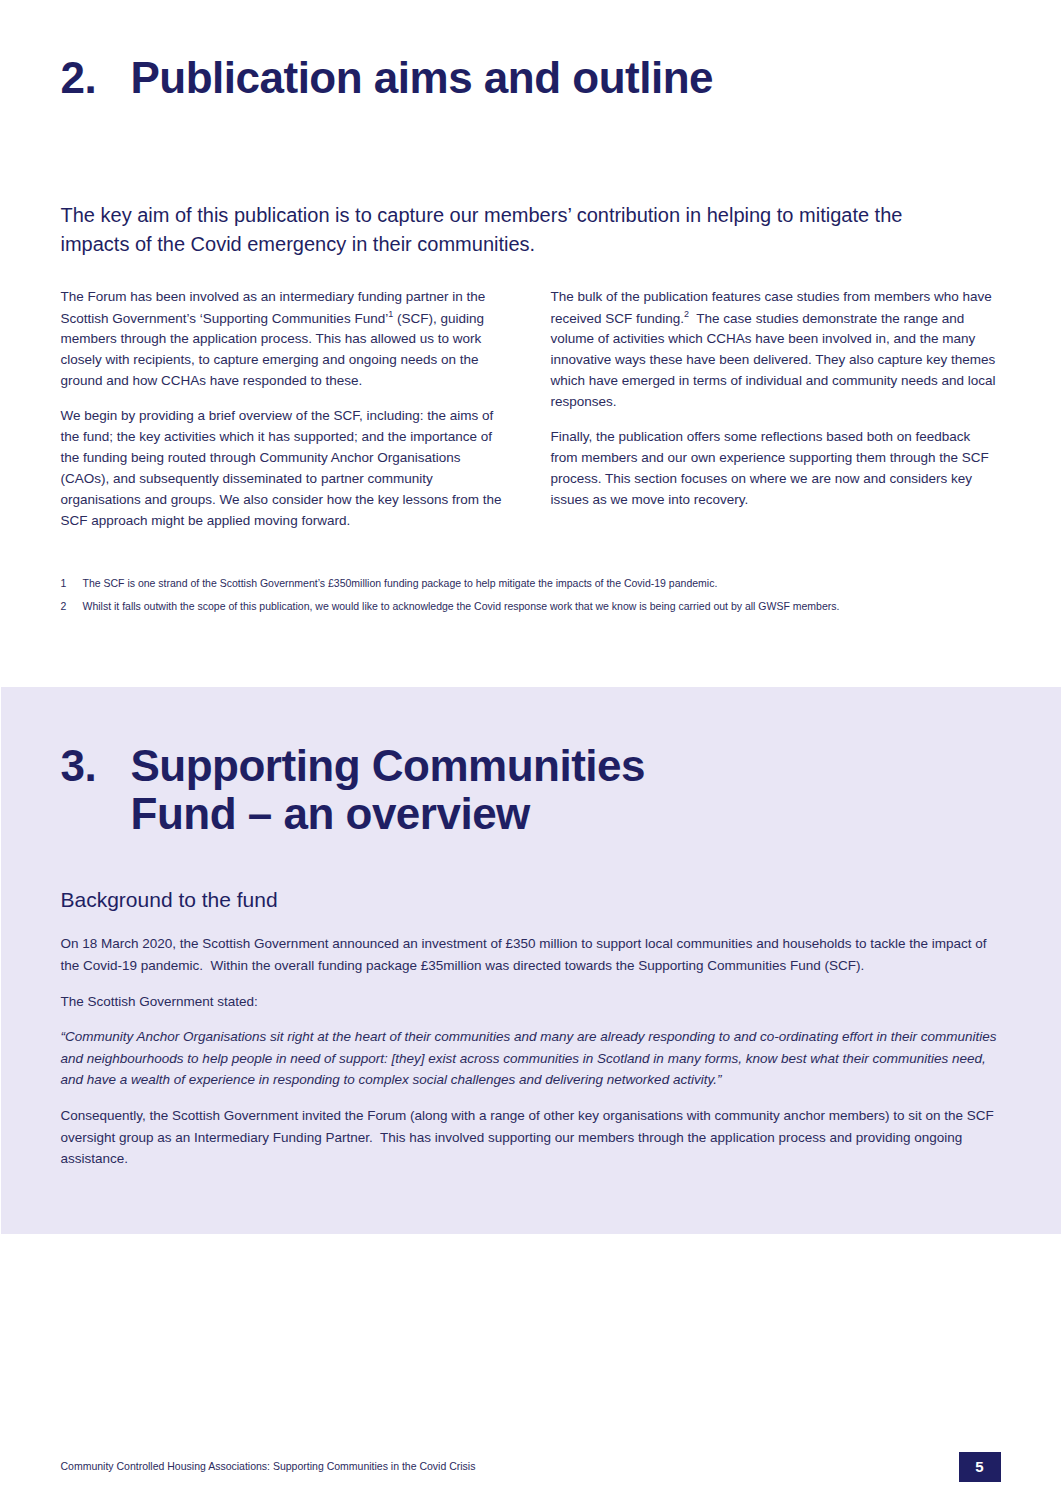2. Publication aims and outline
The key aim of this publication is to capture our members’ contribution in helping to mitigate the impacts of the Covid emergency in their communities.
The Forum has been involved as an intermediary funding partner in the Scottish Government’s ‘Supporting Communities Fund’1 (SCF), guiding members through the application process. This has allowed us to work closely with recipients, to capture emerging and ongoing needs on the ground and how CCHAs have responded to these.
We begin by providing a brief overview of the SCF, including: the aims of the fund; the key activities which it has supported; and the importance of the funding being routed through Community Anchor Organisations (CAOs), and subsequently disseminated to partner community organisations and groups. We also consider how the key lessons from the SCF approach might be applied moving forward.
The bulk of the publication features case studies from members who have received SCF funding.2 The case studies demonstrate the range and volume of activities which CCHAs have been involved in, and the many innovative ways these have been delivered. They also capture key themes which have emerged in terms of individual and community needs and local responses.
Finally, the publication offers some reflections based both on feedback from members and our own experience supporting them through the SCF process. This section focuses on where we are now and considers key issues as we move into recovery.
1 The SCF is one strand of the Scottish Government’s £350million funding package to help mitigate the impacts of the Covid-19 pandemic.
2 Whilst it falls outwith the scope of this publication, we would like to acknowledge the Covid response work that we know is being carried out by all GWSF members.
3. Supporting Communities
Fund – an overview
Background to the fund
On 18 March 2020, the Scottish Government announced an investment of £350 million to support local communities and households to tackle the impact of the Covid-19 pandemic. Within the overall funding package £35million was directed towards the Supporting Communities Fund (SCF).
The Scottish Government stated:
“Community Anchor Organisations sit right at the heart of their communities and many are already responding to and co-ordinating effort in their communities and neighbourhoods to help people in need of support: [they] exist across communities in Scotland in many forms, know best what their communities need, and have a wealth of experience in responding to complex social challenges and delivering networked activity.”
Consequently, the Scottish Government invited the Forum (along with a range of other key organisations with community anchor members) to sit on the SCF oversight group as an Intermediary Funding Partner. This has involved supporting our members through the application process and providing ongoing assistance.
Community Controlled Housing Associations: Supporting Communities in the Covid Crisis
5